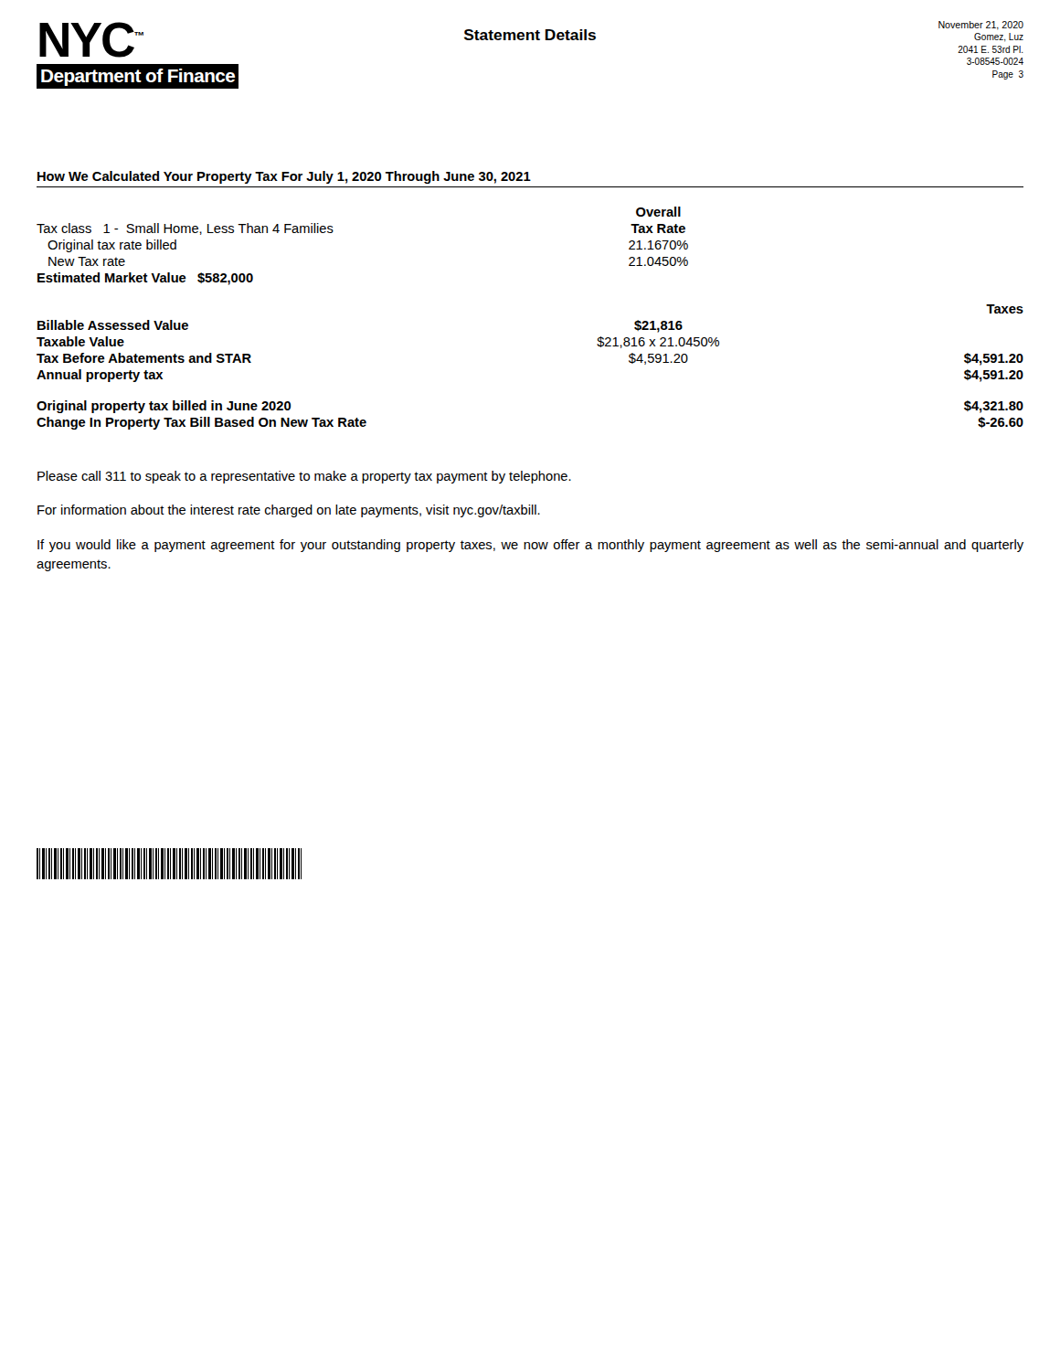NYC™
Department of Finance
Statement Details
November 21, 2020
Gomez, Luz
2041 E. 53rd Pl.
3-08545-0024
Page 3
How We Calculated Your Property Tax For July 1, 2020 Through June 30, 2021
| | Overall | |
| Tax class 1 - Small Home, Less Than 4 Families | Tax Rate | |
| Original tax rate billed | 21.1670% | |
| New Tax rate | 21.0450% | |
| Estimated Market Value $582,000 | | |
| | | Taxes |
| Billable Assessed Value | $21,816 | |
| Taxable Value | $21,816 x 21.0450% | |
| Tax Before Abatements and STAR | $4,591.20 | $4,591.20 |
| Annual property tax | | $4,591.20 |
| Original property tax billed in June 2020 | | $4,321.80 |
| Change In Property Tax Bill Based On New Tax Rate | | $-26.60 |
Please call 311 to speak to a representative to make a property tax payment by telephone.
For information about the interest rate charged on late payments, visit nyc.gov/taxbill.
If you would like a payment agreement for your outstanding property taxes, we now offer a monthly payment agreement as well as the semi-annual and quarterly agreements.